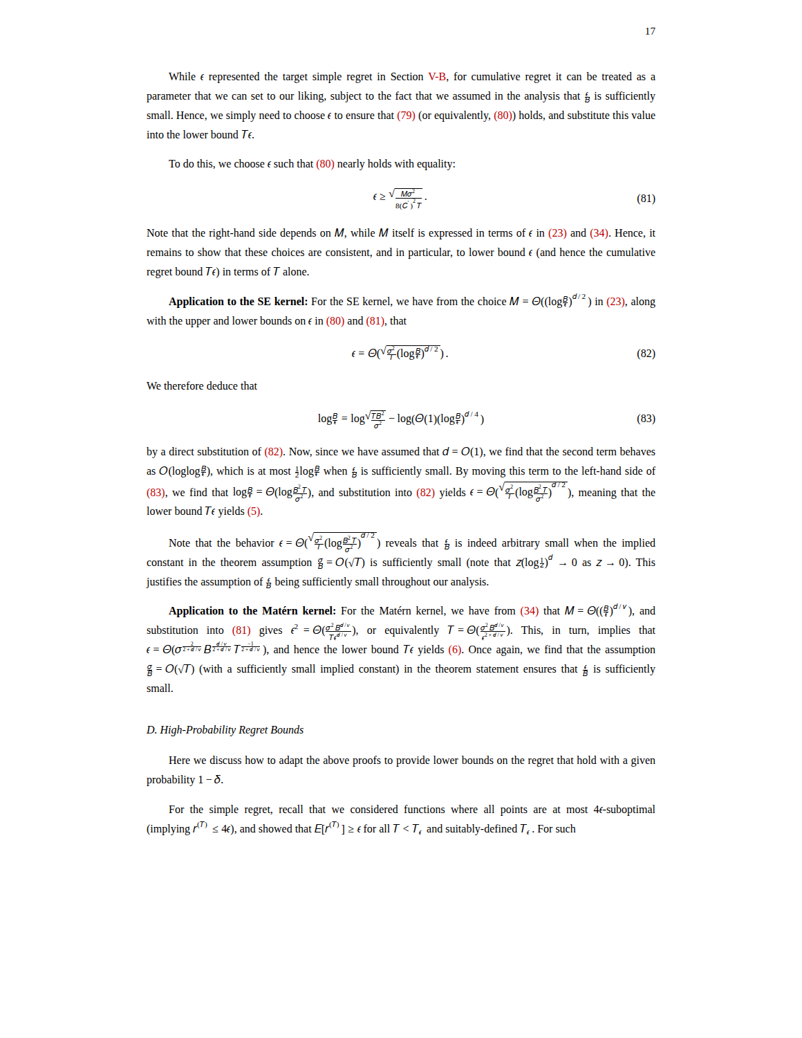17
While ϵ represented the target simple regret in Section V-B, for cumulative regret it can be treated as a parameter that we can set to our liking, subject to the fact that we assumed in the analysis that ϵB is sufficiently small. Hence, we simply need to choose ϵ to ensure that (79) (or equivalently, (80)) holds, and substitute this value into the lower bound Tϵ.
To do this, we choose ϵ such that (80) nearly holds with equality:
ϵ≥ Mσ2 8(C′)2T . (81)
Note that the right-hand side depends on M, while M itself is expressed in terms of ϵ in (23) and (34). Hence, it remains to show that these choices are consistent, and in particular, to lower bound ϵ (and hence the cumulative regret bound Tϵ) in terms of T alone.
Application to the SE kernel: For the SE kernel, we have from the choice M=Θ((logBϵ)d/2) in (23), along with the upper and lower bounds on ϵ in (80) and (81), that
ϵ=Θ ( σ2T (logBϵ)d/2 ) . (82)
We therefore deduce that
logBϵ = log TB2σ2 − log ( Θ(1) (logBϵ)d/4 ) (83)
by a direct substitution of (82). Now, since we have assumed that d=O(1), we find that the second term behaves as O(loglogBϵ), which is at most 12logBϵ when ϵB is sufficiently small. By moving this term to the left-hand side of (83), we find that logBϵ=Θ(logB2Tσ2), and substitution into (82) yields ϵ=Θ(σ2T(logB2Tσ2)d/2), meaning that the lower bound Tϵ yields (5).
Note that the behavior ϵ=Θ(σ2T(logB2Tσ2)d/2) reveals that ϵB is indeed arbitrary small when the implied constant in the theorem assumption σB=O(T) is sufficiently small (note that z(log1z)d→0 as z→0). This justifies the assumption of ϵB being sufficiently small throughout our analysis.
Application to the Matérn kernel: For the Matérn kernel, we have from (34) that M=Θ((Bϵ)d/ν), and substitution into (81) gives ϵ2=Θ(σ2Bd/νTϵd/ν), or equivalently T=Θ(σ2Bd/νϵ2+d/ν). This, in turn, implies that ϵ=Θ(σ22+d/νBd/ν2+d/νT−12+d/ν), and hence the lower bound Tϵ yields (6). Once again, we find that the assumption σB=O(T) (with a sufficiently small implied constant) in the theorem statement ensures that ϵB is sufficiently small.
D. High-Probability Regret Bounds
Here we discuss how to adapt the above proofs to provide lower bounds on the regret that hold with a given probability 1−δ.
For the simple regret, recall that we considered functions where all points are at most 4ϵ-suboptimal (implying r(T)≤4ϵ), and showed that E[r(T)]≥ϵ for all T<Tϵ and suitably-defined Tϵ. For such